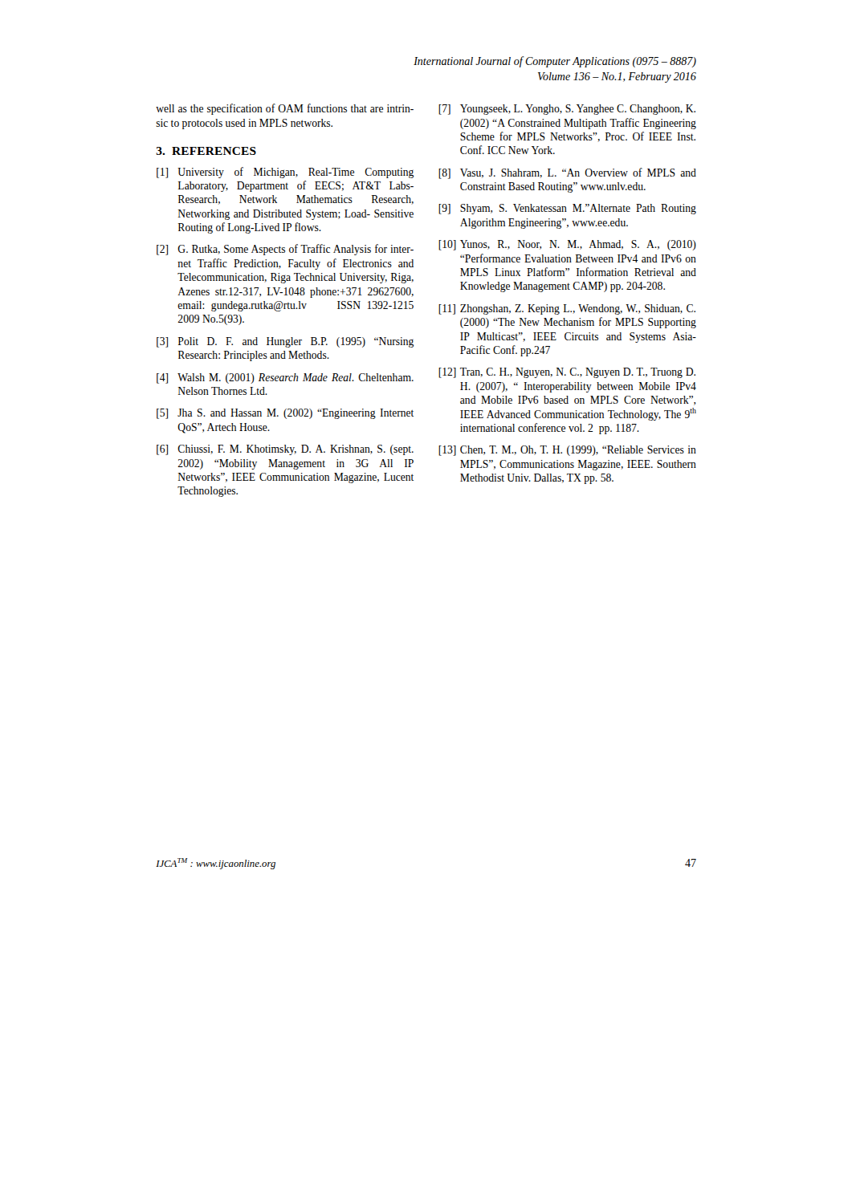International Journal of Computer Applications (0975 – 8887)
Volume 136 – No.1, February 2016
well as the specification of OAM functions that are intrinsic to protocols used in MPLS networks.
3. REFERENCES
[1] University of Michigan, Real-Time Computing Laboratory, Department of EECS; AT&T Labs-Research, Network Mathematics Research, Networking and Distributed System; Load- Sensitive Routing of Long-Lived IP flows.
[2] G. Rutka, Some Aspects of Traffic Analysis for internet Traffic Prediction, Faculty of Electronics and Telecommunication, Riga Technical University, Riga, Azenes str.12-317, LV-1048 phone:+371 29627600, email: gundega.rutka@rtu.lv ISSN 1392-1215 2009 No.5(93).
[3] Polit D. F. and Hungler B.P. (1995) “Nursing Research: Principles and Methods.
[4] Walsh M. (2001) Research Made Real. Cheltenham. Nelson Thornes Ltd.
[5] Jha S. and Hassan M. (2002) “Engineering Internet QoS”, Artech House.
[6] Chiussi, F. M. Khotimsky, D. A. Krishnan, S. (sept. 2002) “Mobility Management in 3G All IP Networks”, IEEE Communication Magazine, Lucent Technologies.
[7] Youngseek, L. Yongho, S. Yanghee C. Changhoon, K. (2002) “A Constrained Multipath Traffic Engineering Scheme for MPLS Networks”, Proc. Of IEEE Inst. Conf. ICC New York.
[8] Vasu, J. Shahram, L. “An Overview of MPLS and Constraint Based Routing” www.unlv.edu.
[9] Shyam, S. Venkatessan M.”Alternate Path Routing Algorithm Engineering”, www.ee.edu.
[10] Yunos, R., Noor, N. M., Ahmad, S. A., (2010) “Performance Evaluation Between IPv4 and IPv6 on MPLS Linux Platform” Information Retrieval and Knowledge Management CAMP) pp. 204-208.
[11] Zhongshan, Z. Keping L., Wendong, W., Shiduan, C. (2000) “The New Mechanism for MPLS Supporting IP Multicast”, IEEE Circuits and Systems Asia-Pacific Conf. pp.247
[12] Tran, C. H., Nguyen, N. C., Nguyen D. T., Truong D. H. (2007), “ Interoperability between Mobile IPv4 and Mobile IPv6 based on MPLS Core Network”, IEEE Advanced Communication Technology, The 9th international conference vol. 2 pp. 1187.
[13] Chen, T. M., Oh, T. H. (1999), “Reliable Services in MPLS”, Communications Magazine, IEEE. Southern Methodist Univ. Dallas, TX pp. 58.
IJCATM : www.ijcaonline.org
47